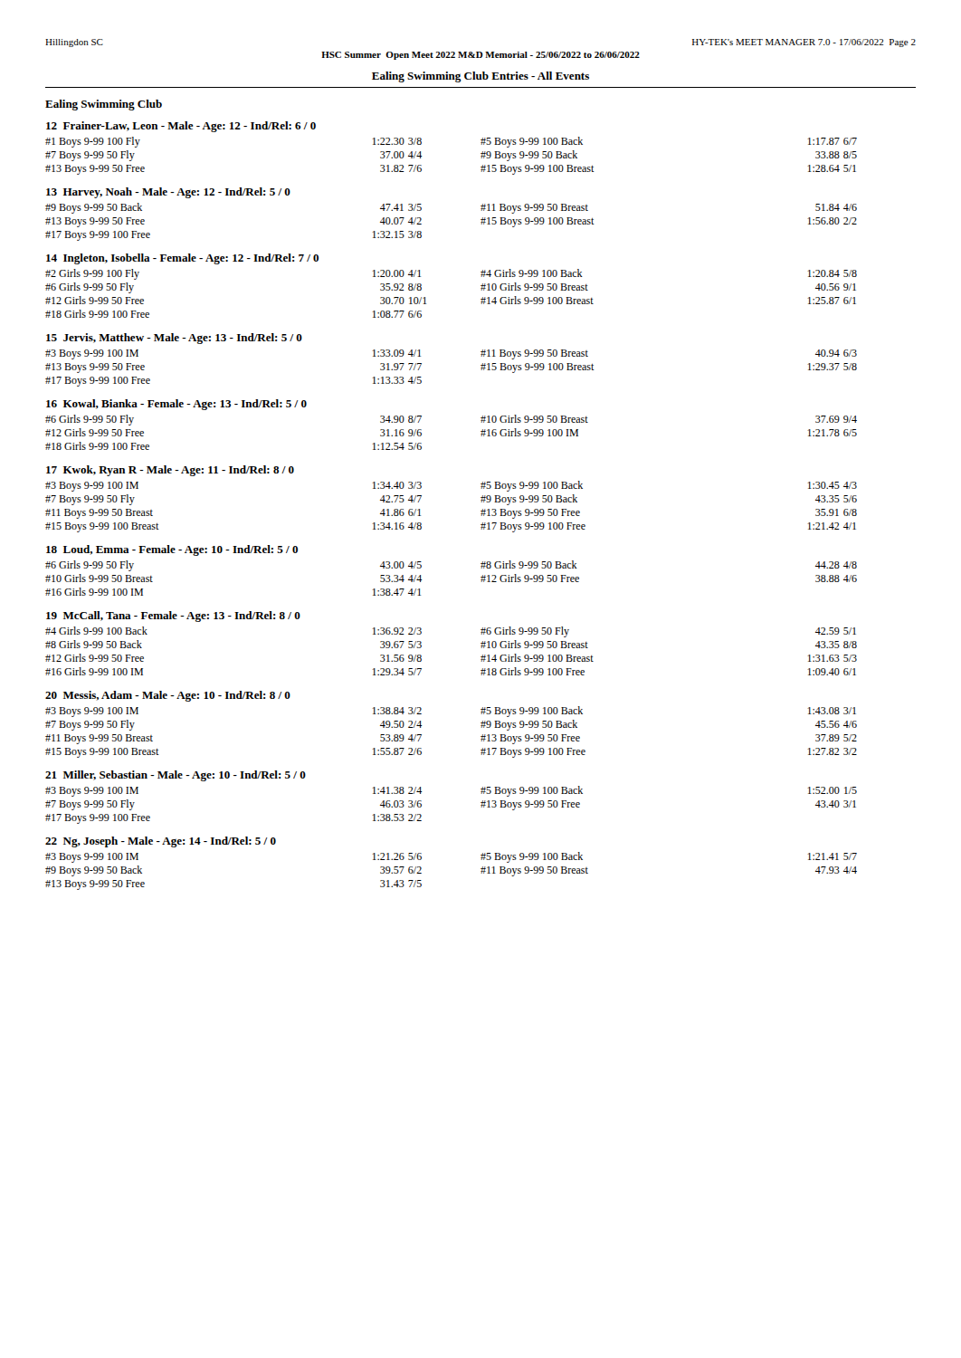Hillingdon SC
HY-TEK's MEET MANAGER 7.0 - 17/06/2022 Page 2
HSC Summer Open Meet 2022 M&D Memorial - 25/06/2022 to 26/06/2022
Ealing Swimming Club Entries - All Events
Ealing Swimming Club
12 Frainer-Law, Leon - Male - Age: 12 - Ind/Rel: 6 / 0
| #1 Boys 9-99 100 Fly | 1:22.30 | 3/8 | #5 Boys 9-99 100 Back | 1:17.87 | 6/7 |
| #7 Boys 9-99 50 Fly | 37.00 | 4/4 | #9 Boys 9-99 50 Back | 33.88 | 8/5 |
| #13 Boys 9-99 50 Free | 31.82 | 7/6 | #15 Boys 9-99 100 Breast | 1:28.64 | 5/1 |
13 Harvey, Noah - Male - Age: 12 - Ind/Rel: 5 / 0
| #9 Boys 9-99 50 Back | 47.41 | 3/5 | #11 Boys 9-99 50 Breast | 51.84 | 4/6 |
| #13 Boys 9-99 50 Free | 40.07 | 4/2 | #15 Boys 9-99 100 Breast | 1:56.80 | 2/2 |
| #17 Boys 9-99 100 Free | 1:32.15 | 3/8 | | | |
14 Ingleton, Isobella - Female - Age: 12 - Ind/Rel: 7 / 0
| #2 Girls 9-99 100 Fly | 1:20.00 | 4/1 | #4 Girls 9-99 100 Back | 1:20.84 | 5/8 |
| #6 Girls 9-99 50 Fly | 35.92 | 8/8 | #10 Girls 9-99 50 Breast | 40.56 | 9/1 |
| #12 Girls 9-99 50 Free | 30.70 | 10/1 | #14 Girls 9-99 100 Breast | 1:25.87 | 6/1 |
| #18 Girls 9-99 100 Free | 1:08.77 | 6/6 | | | |
15 Jervis, Matthew - Male - Age: 13 - Ind/Rel: 5 / 0
| #3 Boys 9-99 100 IM | 1:33.09 | 4/1 | #11 Boys 9-99 50 Breast | 40.94 | 6/3 |
| #13 Boys 9-99 50 Free | 31.97 | 7/7 | #15 Boys 9-99 100 Breast | 1:29.37 | 5/8 |
| #17 Boys 9-99 100 Free | 1:13.33 | 4/5 | | | |
16 Kowal, Bianka - Female - Age: 13 - Ind/Rel: 5 / 0
| #6 Girls 9-99 50 Fly | 34.90 | 8/7 | #10 Girls 9-99 50 Breast | 37.69 | 9/4 |
| #12 Girls 9-99 50 Free | 31.16 | 9/6 | #16 Girls 9-99 100 IM | 1:21.78 | 6/5 |
| #18 Girls 9-99 100 Free | 1:12.54 | 5/6 | | | |
17 Kwok, Ryan R - Male - Age: 11 - Ind/Rel: 8 / 0
| #3 Boys 9-99 100 IM | 1:34.40 | 3/3 | #5 Boys 9-99 100 Back | 1:30.45 | 4/3 |
| #7 Boys 9-99 50 Fly | 42.75 | 4/7 | #9 Boys 9-99 50 Back | 43.35 | 5/6 |
| #11 Boys 9-99 50 Breast | 41.86 | 6/1 | #13 Boys 9-99 50 Free | 35.91 | 6/8 |
| #15 Boys 9-99 100 Breast | 1:34.16 | 4/8 | #17 Boys 9-99 100 Free | 1:21.42 | 4/1 |
18 Loud, Emma - Female - Age: 10 - Ind/Rel: 5 / 0
| #6 Girls 9-99 50 Fly | 43.00 | 4/5 | #8 Girls 9-99 50 Back | 44.28 | 4/8 |
| #10 Girls 9-99 50 Breast | 53.34 | 4/4 | #12 Girls 9-99 50 Free | 38.88 | 4/6 |
| #16 Girls 9-99 100 IM | 1:38.47 | 4/1 | | | |
19 McCall, Tana - Female - Age: 13 - Ind/Rel: 8 / 0
| #4 Girls 9-99 100 Back | 1:36.92 | 2/3 | #6 Girls 9-99 50 Fly | 42.59 | 5/1 |
| #8 Girls 9-99 50 Back | 39.67 | 5/3 | #10 Girls 9-99 50 Breast | 43.35 | 8/8 |
| #12 Girls 9-99 50 Free | 31.56 | 9/8 | #14 Girls 9-99 100 Breast | 1:31.63 | 5/3 |
| #16 Girls 9-99 100 IM | 1:29.34 | 5/7 | #18 Girls 9-99 100 Free | 1:09.40 | 6/1 |
20 Messis, Adam - Male - Age: 10 - Ind/Rel: 8 / 0
| #3 Boys 9-99 100 IM | 1:38.84 | 3/2 | #5 Boys 9-99 100 Back | 1:43.08 | 3/1 |
| #7 Boys 9-99 50 Fly | 49.50 | 2/4 | #9 Boys 9-99 50 Back | 45.56 | 4/6 |
| #11 Boys 9-99 50 Breast | 53.89 | 4/7 | #13 Boys 9-99 50 Free | 37.89 | 5/2 |
| #15 Boys 9-99 100 Breast | 1:55.87 | 2/6 | #17 Boys 9-99 100 Free | 1:27.82 | 3/2 |
21 Miller, Sebastian - Male - Age: 10 - Ind/Rel: 5 / 0
| #3 Boys 9-99 100 IM | 1:41.38 | 2/4 | #5 Boys 9-99 100 Back | 1:52.00 | 1/5 |
| #7 Boys 9-99 50 Fly | 46.03 | 3/6 | #13 Boys 9-99 50 Free | 43.40 | 3/1 |
| #17 Boys 9-99 100 Free | 1:38.53 | 2/2 | | | |
22 Ng, Joseph - Male - Age: 14 - Ind/Rel: 5 / 0
| #3 Boys 9-99 100 IM | 1:21.26 | 5/6 | #5 Boys 9-99 100 Back | 1:21.41 | 5/7 |
| #9 Boys 9-99 50 Back | 39.57 | 6/2 | #11 Boys 9-99 50 Breast | 47.93 | 4/4 |
| #13 Boys 9-99 50 Free | 31.43 | 7/5 | | | |